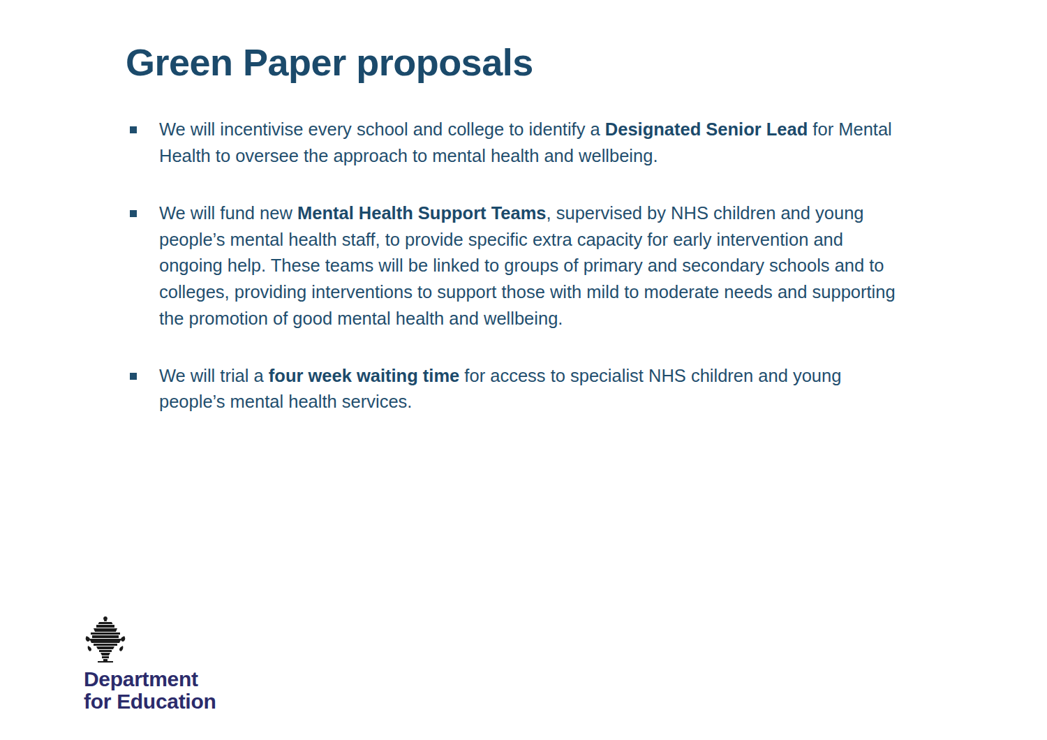Green Paper proposals
We will incentivise every school and college to identify a Designated Senior Lead for Mental Health to oversee the approach to mental health and wellbeing.
We will fund new Mental Health Support Teams, supervised by NHS children and young people’s mental health staff, to provide specific extra capacity for early intervention and ongoing help. These teams will be linked to groups of primary and secondary schools and to colleges, providing interventions to support those with mild to moderate needs and supporting the promotion of good mental health and wellbeing.
We will trial a four week waiting time for access to specialist NHS children and young people’s mental health services.
Department
for Education